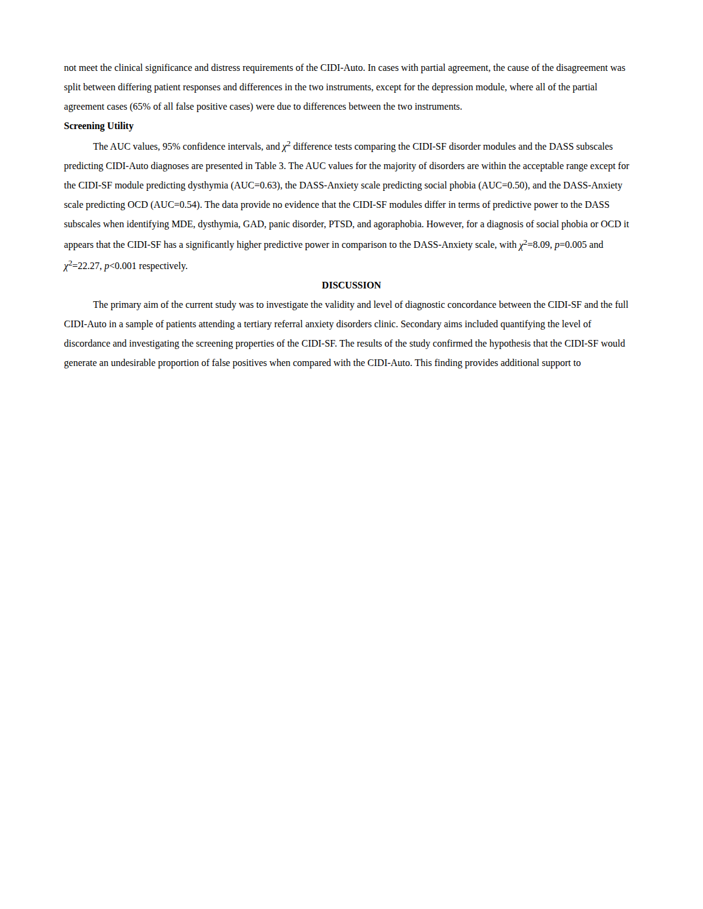not meet the clinical significance and distress requirements of the CIDI-Auto. In cases with partial agreement, the cause of the disagreement was split between differing patient responses and differences in the two instruments, except for the depression module, where all of the partial agreement cases (65% of all false positive cases) were due to differences between the two instruments.
Screening Utility
The AUC values, 95% confidence intervals, and χ2 difference tests comparing the CIDI-SF disorder modules and the DASS subscales predicting CIDI-Auto diagnoses are presented in Table 3. The AUC values for the majority of disorders are within the acceptable range except for the CIDI-SF module predicting dysthymia (AUC=0.63), the DASS-Anxiety scale predicting social phobia (AUC=0.50), and the DASS-Anxiety scale predicting OCD (AUC=0.54). The data provide no evidence that the CIDI-SF modules differ in terms of predictive power to the DASS subscales when identifying MDE, dysthymia, GAD, panic disorder, PTSD, and agoraphobia. However, for a diagnosis of social phobia or OCD it appears that the CIDI-SF has a significantly higher predictive power in comparison to the DASS-Anxiety scale, with χ2=8.09, p=0.005 and χ2=22.27, p<0.001 respectively.
DISCUSSION
The primary aim of the current study was to investigate the validity and level of diagnostic concordance between the CIDI-SF and the full CIDI-Auto in a sample of patients attending a tertiary referral anxiety disorders clinic. Secondary aims included quantifying the level of discordance and investigating the screening properties of the CIDI-SF. The results of the study confirmed the hypothesis that the CIDI-SF would generate an undesirable proportion of false positives when compared with the CIDI-Auto. This finding provides additional support to